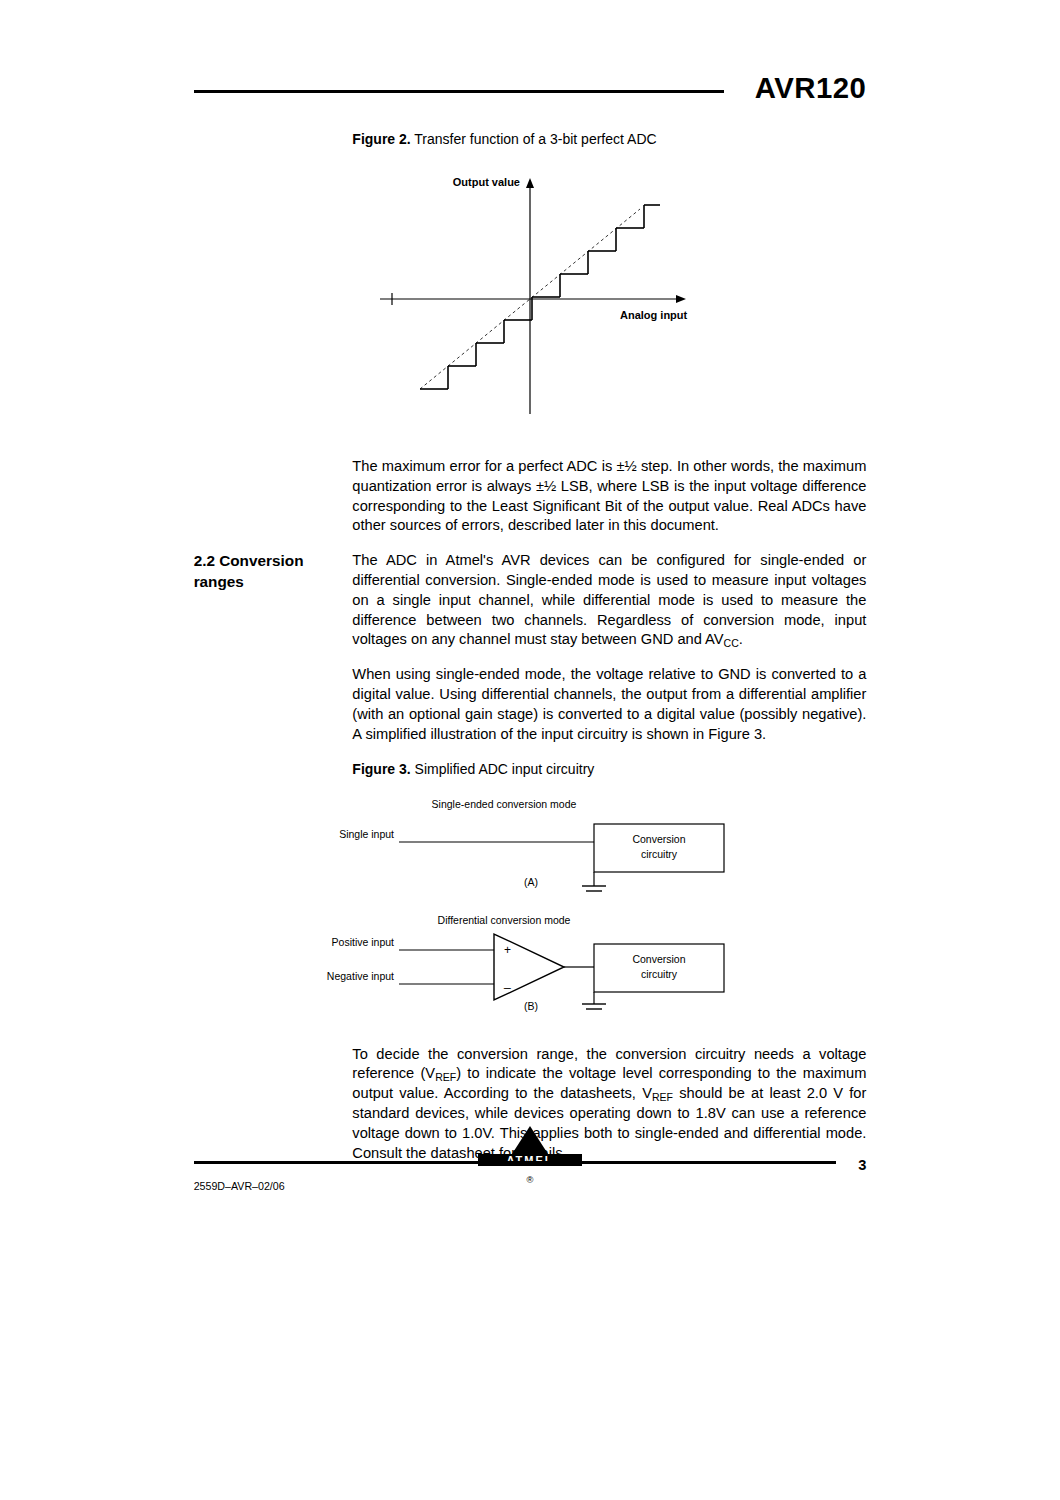AVR120
Figure 2. Transfer function of a 3-bit perfect ADC
Output value Analog input
The maximum error for a perfect ADC is ±½ step. In other words, the maximum quantization error is always ±½ LSB, where LSB is the input voltage difference corresponding to the Least Significant Bit of the output value. Real ADCs have other sources of errors, described later in this document.
2.2 Conversion ranges
The ADC in Atmel's AVR devices can be configured for single-ended or differential conversion. Single-ended mode is used to measure input voltages on a single input channel, while differential mode is used to measure the difference between two channels. Regardless of conversion mode, input voltages on any channel must stay between GND and AVCC.
When using single-ended mode, the voltage relative to GND is converted to a digital value. Using differential channels, the output from a differential amplifier (with an optional gain stage) is converted to a digital value (possibly negative). A simplified illustration of the input circuitry is shown in Figure 3.
Figure 3. Simplified ADC input circuitry
Single-ended conversion mode Single input Conversion circuitry (A) Differential conversion mode Positive input Negative input + _ Conversion circuitry (B)
To decide the conversion range, the conversion circuitry needs a voltage reference (VREF) to indicate the voltage level corresponding to the maximum output value. According to the datasheets, VREF should be at least 2.0 V for standard devices, while devices operating down to 1.8V can use a reference voltage down to 1.0V. This applies both to single-ended and differential mode. Consult the datasheet for details.
ATMEL
®
3
2559D–AVR–02/06